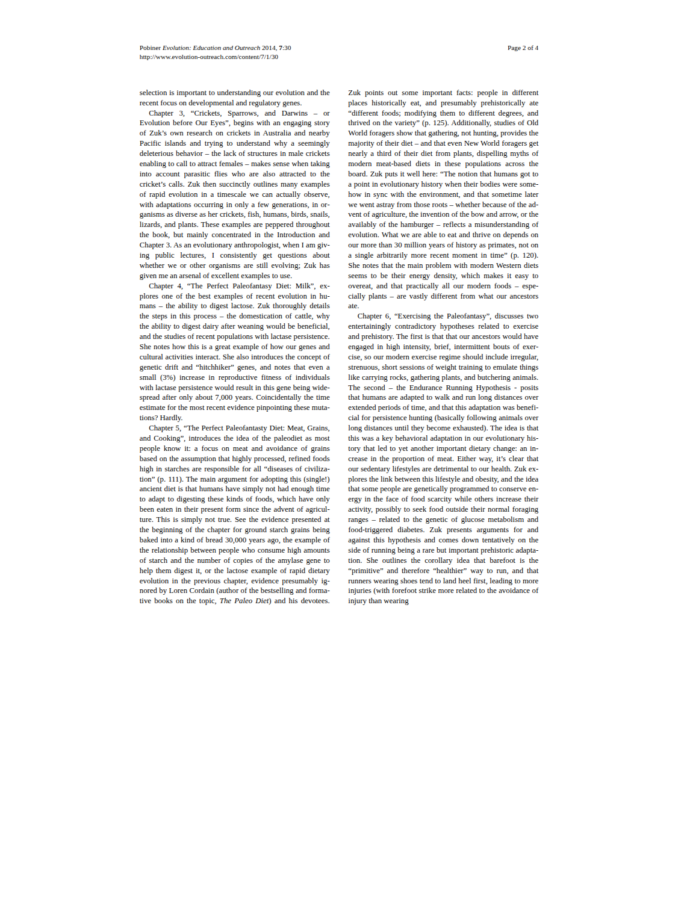Pobiner Evolution: Education and Outreach 2014, 7:30
http://www.evolution-outreach.com/content/7/1/30
Page 2 of 4
selection is important to understanding our evolution and the recent focus on developmental and regulatory genes.
Chapter 3, “Crickets, Sparrows, and Darwins – or Evolution before Our Eyes”, begins with an engaging story of Zuk’s own research on crickets in Australia and nearby Pacific islands and trying to understand why a seemingly deleterious behavior – the lack of structures in male crickets enabling to call to attract females – makes sense when taking into account parasitic flies who are also attracted to the cricket’s calls. Zuk then succinctly outlines many examples of rapid evolution in a timescale we can actually observe, with adaptations occurring in only a few generations, in organisms as diverse as her crickets, fish, humans, birds, snails, lizards, and plants. These examples are peppered throughout the book, but mainly concentrated in the Introduction and Chapter 3. As an evolutionary anthropologist, when I am giving public lectures, I consistently get questions about whether we or other organisms are still evolving; Zuk has given me an arsenal of excellent examples to use.
Chapter 4, “The Perfect Paleofantasy Diet: Milk”, explores one of the best examples of recent evolution in humans – the ability to digest lactose. Zuk thoroughly details the steps in this process – the domestication of cattle, why the ability to digest dairy after weaning would be beneficial, and the studies of recent populations with lactase persistence. She notes how this is a great example of how our genes and cultural activities interact. She also introduces the concept of genetic drift and “hitchhiker” genes, and notes that even a small (3%) increase in reproductive fitness of individuals with lactase persistence would result in this gene being widespread after only about 7,000 years. Coincidentally the time estimate for the most recent evidence pinpointing these mutations? Hardly.
Chapter 5, “The Perfect Paleofantasty Diet: Meat, Grains, and Cooking”, introduces the idea of the paleodiet as most people know it: a focus on meat and avoidance of grains based on the assumption that highly processed, refined foods high in starches are responsible for all “diseases of civilization” (p. 111). The main argument for adopting this (single!) ancient diet is that humans have simply not had enough time to adapt to digesting these kinds of foods, which have only been eaten in their present form since the advent of agriculture. This is simply not true. See the evidence presented at the beginning of the chapter for ground starch grains being baked into a kind of bread 30,000 years ago, the example of the relationship between people who consume high amounts of starch and the number of copies of the amylase gene to help them digest it, or the lactose example of rapid dietary evolution in the previous chapter, evidence presumably ignored by Loren Cordain (author of the bestselling and formative books on the topic, The Paleo Diet) and his devotees. Zuk points out some important facts: people in different places historically eat, and presumably prehistorically ate “different foods; modifying them to different degrees, and thrived on the variety” (p. 125). Additionally, studies of Old World foragers show that gathering, not hunting, provides the majority of their diet – and that even New World foragers get nearly a third of their diet from plants, dispelling myths of modern meat-based diets in these populations across the board. Zuk puts it well here: “The notion that humans got to a point in evolutionary history when their bodies were somehow in sync with the environment, and that sometime later we went astray from those roots – whether because of the advent of agriculture, the invention of the bow and arrow, or the availably of the hamburger – reflects a misunderstanding of evolution. What we are able to eat and thrive on depends on our more than 30 million years of history as primates, not on a single arbitrarily more recent moment in time” (p. 120). She notes that the main problem with modern Western diets seems to be their energy density, which makes it easy to overeat, and that practically all our modern foods – especially plants – are vastly different from what our ancestors ate.
Chapter 6, “Exercising the Paleofantasy”, discusses two entertainingly contradictory hypotheses related to exercise and prehistory. The first is that that our ancestors would have engaged in high intensity, brief, intermittent bouts of exercise, so our modern exercise regime should include irregular, strenuous, short sessions of weight training to emulate things like carrying rocks, gathering plants, and butchering animals. The second – the Endurance Running Hypothesis - posits that humans are adapted to walk and run long distances over extended periods of time, and that this adaptation was beneficial for persistence hunting (basically following animals over long distances until they become exhausted). The idea is that this was a key behavioral adaptation in our evolutionary history that led to yet another important dietary change: an increase in the proportion of meat. Either way, it’s clear that our sedentary lifestyles are detrimental to our health. Zuk explores the link between this lifestyle and obesity, and the idea that some people are genetically programmed to conserve energy in the face of food scarcity while others increase their activity, possibly to seek food outside their normal foraging ranges – related to the genetic of glucose metabolism and food-triggered diabetes. Zuk presents arguments for and against this hypothesis and comes down tentatively on the side of running being a rare but important prehistoric adaptation. She outlines the corollary idea that barefoot is the “primitive” and therefore “healthier” way to run, and that runners wearing shoes tend to land heel first, leading to more injuries (with forefoot strike more related to the avoidance of injury than wearing